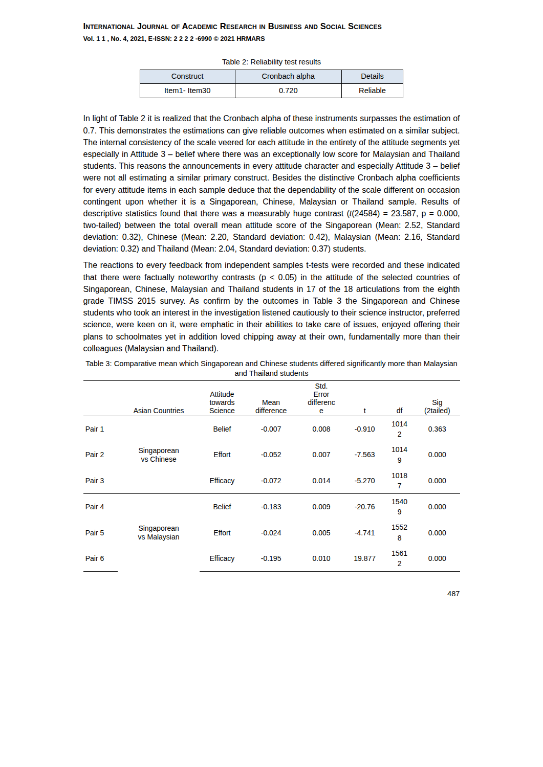International Journal of Academic Research in Business and Social Sciences
Vol. 1 1 , No. 4, 2021, E-ISSN: 2 2 2 2 -6990 © 2021 HRMARS
Table 2: Reliability test results
| Construct | Cronbach alpha | Details |
| --- | --- | --- |
| Item1- Item30 | 0.720 | Reliable |
In light of Table 2 it is realized that the Cronbach alpha of these instruments surpasses the estimation of 0.7. This demonstrates the estimations can give reliable outcomes when estimated on a similar subject. The internal consistency of the scale veered for each attitude in the entirety of the attitude segments yet especially in Attitude 3 – belief where there was an exceptionally low score for Malaysian and Thailand students. This reasons the announcements in every attitude character and especially Attitude 3 – belief were not all estimating a similar primary construct. Besides the distinctive Cronbach alpha coefficients for every attitude items in each sample deduce that the dependability of the scale different on occasion contingent upon whether it is a Singaporean, Chinese, Malaysian or Thailand sample. Results of descriptive statistics found that there was a measurably huge contrast (t(24584) = 23.587, p = 0.000, two-tailed) between the total overall mean attitude score of the Singaporean (Mean: 2.52, Standard deviation: 0.32), Chinese (Mean: 2.20, Standard deviation: 0.42), Malaysian (Mean: 2.16, Standard deviation: 0.32) and Thailand (Mean: 2.04, Standard deviation: 0.37) students.
The reactions to every feedback from independent samples t-tests were recorded and these indicated that there were factually noteworthy contrasts (p < 0.05) in the attitude of the selected countries of Singaporean, Chinese, Malaysian and Thailand students in 17 of the 18 articulations from the eighth grade TIMSS 2015 survey. As confirm by the outcomes in Table 3 the Singaporean and Chinese students who took an interest in the investigation listened cautiously to their science instructor, preferred science, were keen on it, were emphatic in their abilities to take care of issues, enjoyed offering their plans to schoolmates yet in addition loved chipping away at their own, fundamentally more than their colleagues (Malaysian and Thailand).
Table 3: Comparative mean which Singaporean and Chinese students differed significantly more than Malaysian and Thailand students
| | Asian Countries | Attitude towards Science | Mean difference | Std. Error differenc e | t | df | Sig (2tailed) |
| --- | --- | --- | --- | --- | --- | --- | --- |
| Pair 1 | Singaporean vs Chinese | Belief | -0.007 | 0.008 | -0.910 | 1014 2 | 0.363 |
| Pair 2 | Effort | -0.052 | 0.007 | -7.563 | 1014 9 | 0.000 |
| Pair 3 | Efficacy | -0.072 | 0.014 | -5.270 | 1018 7 | 0.000 |
| Pair 4 | Singaporean vs Malaysian | Belief | -0.183 | 0.009 | -20.76 | 1540 9 | 0.000 |
| Pair 5 | Effort | -0.024 | 0.005 | -4.741 | 1552 8 | 0.000 |
| Pair 6 | Efficacy | -0.195 | 0.010 | 19.877 | 1561 2 | 0.000 |
487